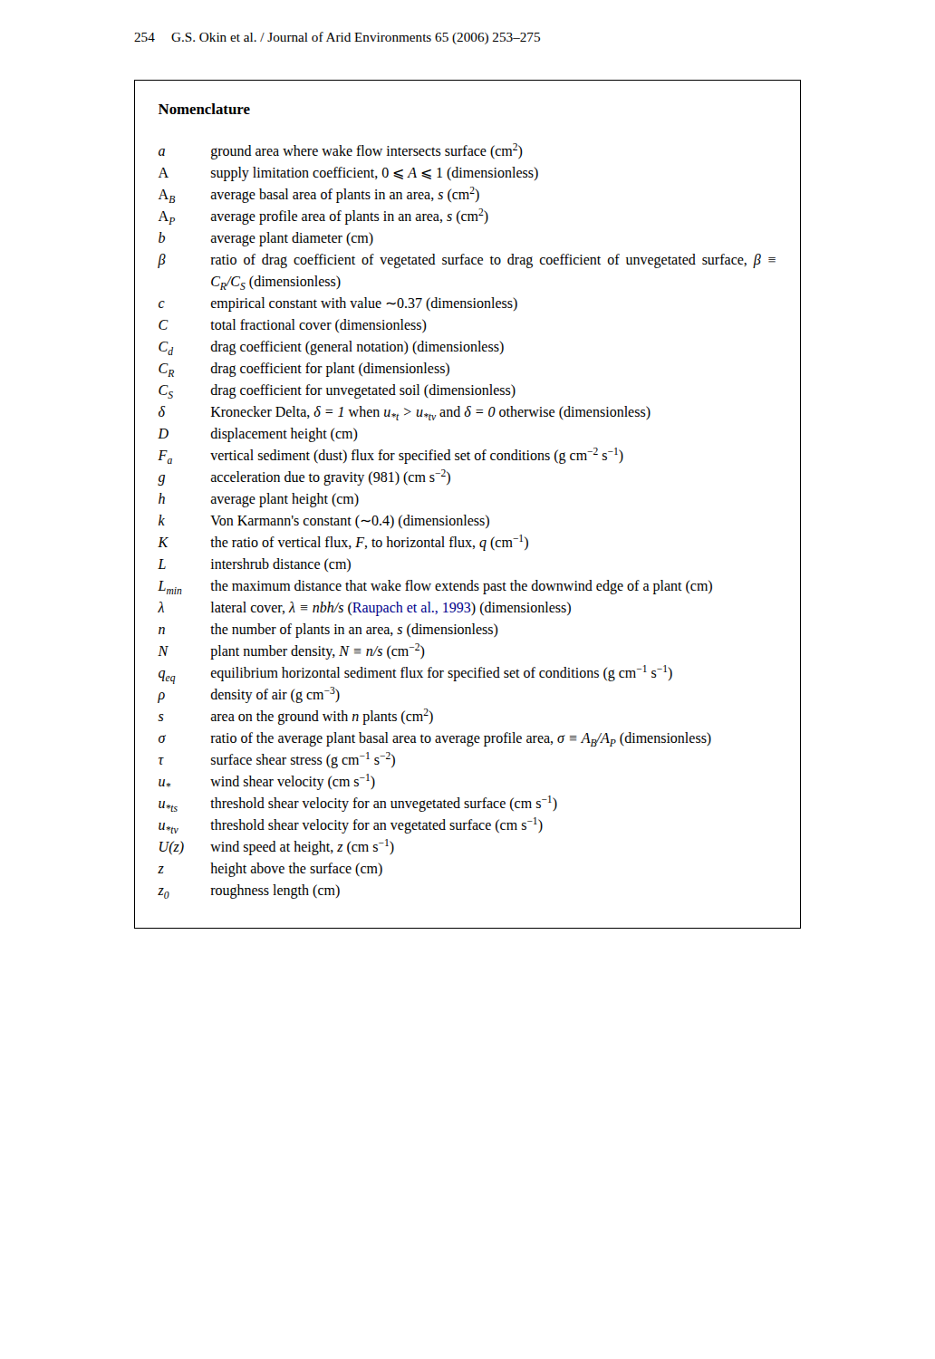254 G.S. Okin et al. / Journal of Arid Environments 65 (2006) 253–275
Nomenclature
a
ground area where wake flow intersects surface (cm2)
A
supply limitation coefficient, 0 ⩽ A ⩽ 1 (dimensionless)
AB
average basal area of plants in an area, s (cm2)
AP
average profile area of plants in an area, s (cm2)
b
average plant diameter (cm)
β
ratio of drag coefficient of vegetated surface to drag coefficient of unvegetated surface, β ≡ CR/CS (dimensionless)
c
empirical constant with value ∼0.37 (dimensionless)
C
total fractional cover (dimensionless)
Cd
drag coefficient (general notation) (dimensionless)
CR
drag coefficient for plant (dimensionless)
CS
drag coefficient for unvegetated soil (dimensionless)
δ
Kronecker Delta, δ = 1 when u*t > u*tv and δ = 0 otherwise (dimensionless)
D
displacement height (cm)
Fa
vertical sediment (dust) flux for specified set of conditions (g cm−2 s−1)
g
acceleration due to gravity (981) (cm s−2)
h
average plant height (cm)
k
Von Karmann's constant (∼0.4) (dimensionless)
K
the ratio of vertical flux, F, to horizontal flux, q (cm−1)
L
intershrub distance (cm)
Lmin
the maximum distance that wake flow extends past the downwind edge of a plant (cm)
λ
lateral cover, λ ≡ nbh/s (Raupach et al., 1993) (dimensionless)
n
the number of plants in an area, s (dimensionless)
N
plant number density, N ≡ n/s (cm−2)
qeq
equilibrium horizontal sediment flux for specified set of conditions (g cm−1 s−1)
ρ
density of air (g cm−3)
s
area on the ground with n plants (cm2)
σ
ratio of the average plant basal area to average profile area, σ ≡ AB/AP (dimensionless)
τ
surface shear stress (g cm−1 s−2)
u*
wind shear velocity (cm s−1)
u*ts
threshold shear velocity for an unvegetated surface (cm s−1)
u*tv
threshold shear velocity for an vegetated surface (cm s−1)
U(z)
wind speed at height, z (cm s−1)
z
height above the surface (cm)
z0
roughness length (cm)